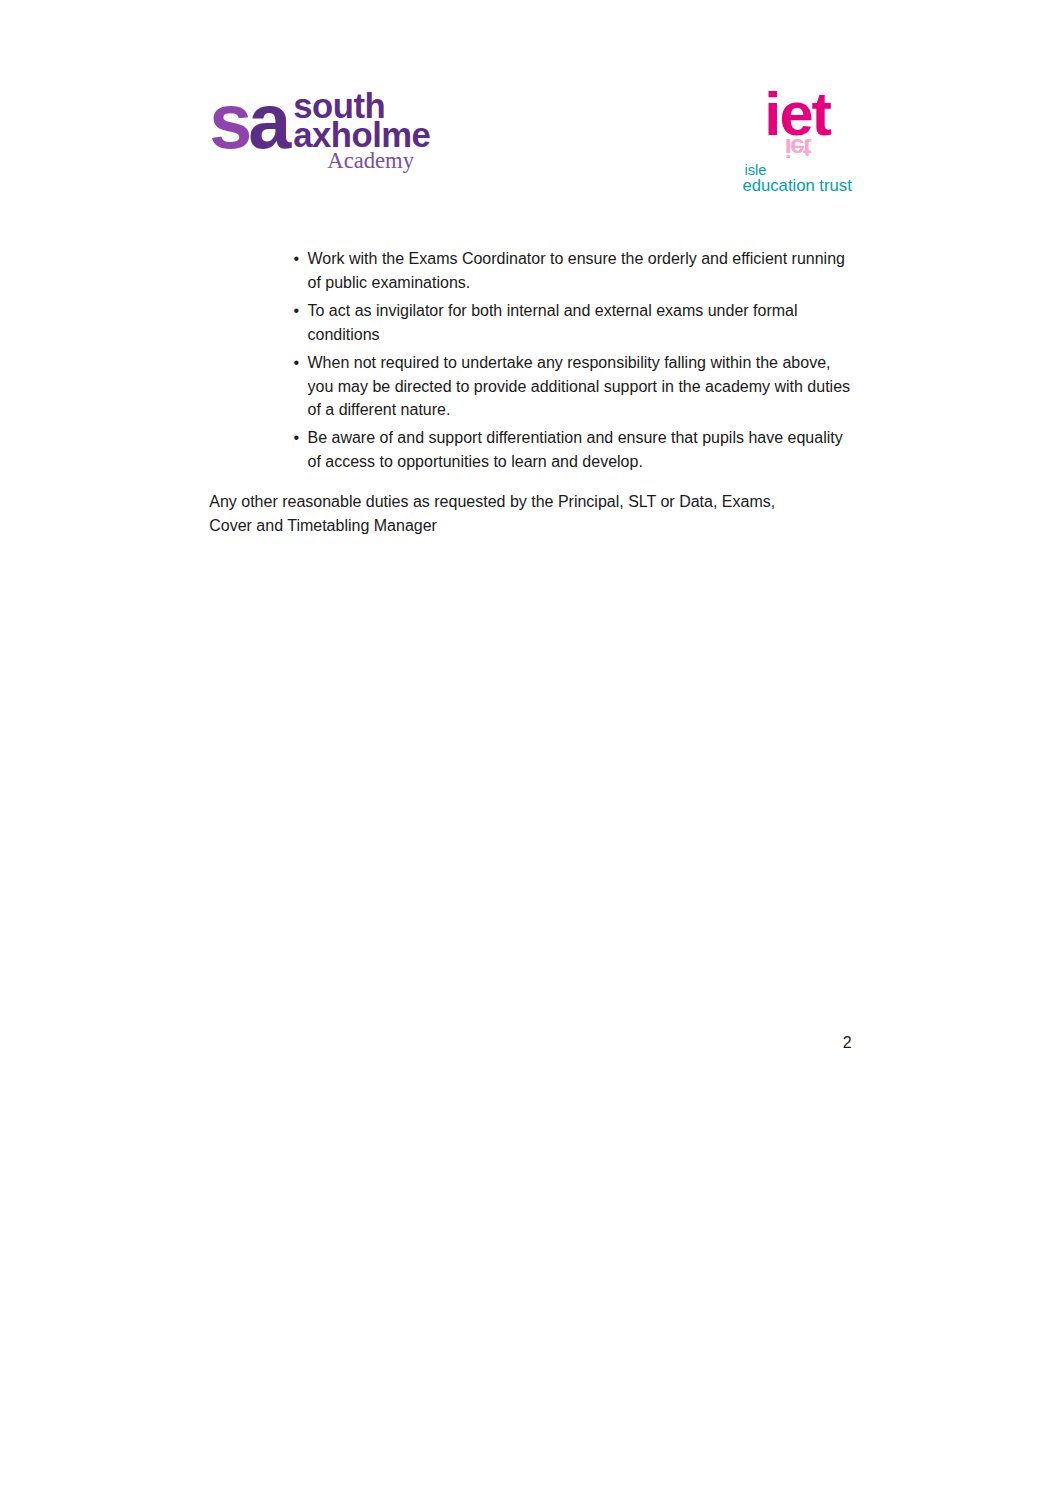sa south axholme Academy
ietiet isle education trust
Work with the Exams Coordinator to ensure the orderly and efficient running of public examinations.
To act as invigilator for both internal and external exams under formal conditions
When not required to undertake any responsibility falling within the above, you may be directed to provide additional support in the academy with duties of a different nature.
Be aware of and support differentiation and ensure that pupils have equality of access to opportunities to learn and develop.
Any other reasonable duties as requested by the Principal, SLT or Data, Exams, Cover and Timetabling Manager
2